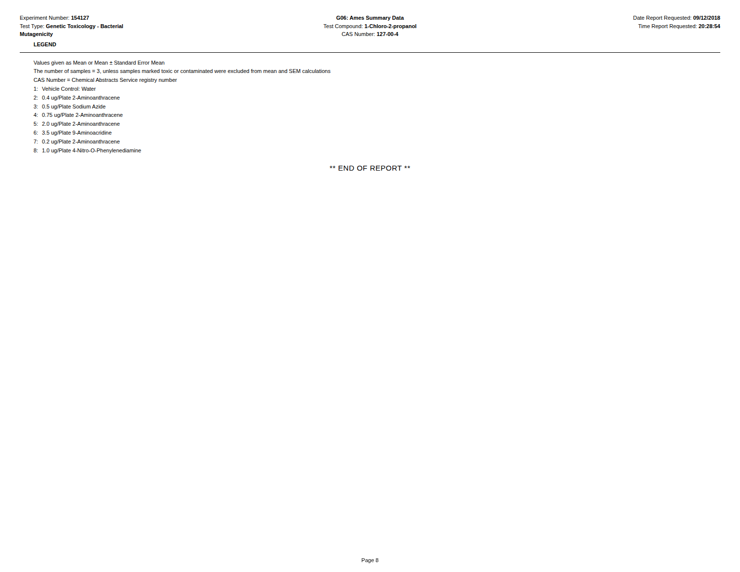Experiment Number: 154127
Test Type: Genetic Toxicology - Bacterial
Mutagenicity
G06: Ames Summary Data
Test Compound: 1-Chloro-2-propanol
CAS Number: 127-00-4
Date Report Requested: 09/12/2018
Time Report Requested: 20:28:54
LEGEND
Values given as Mean or Mean ± Standard Error Mean
The number of samples = 3, unless samples marked toxic or contaminated were excluded from mean and SEM calculations
CAS Number = Chemical Abstracts Service registry number
1: Vehicle Control: Water
2: 0.4 ug/Plate 2-Aminoanthracene
3: 0.5 ug/Plate Sodium Azide
4: 0.75 ug/Plate 2-Aminoanthracene
5: 2.0 ug/Plate 2-Aminoanthracene
6: 3.5 ug/Plate 9-Aminoacridine
7: 0.2 ug/Plate 2-Aminoanthracene
8: 1.0 ug/Plate 4-Nitro-O-Phenylenediamine
** END OF REPORT **
Page 8